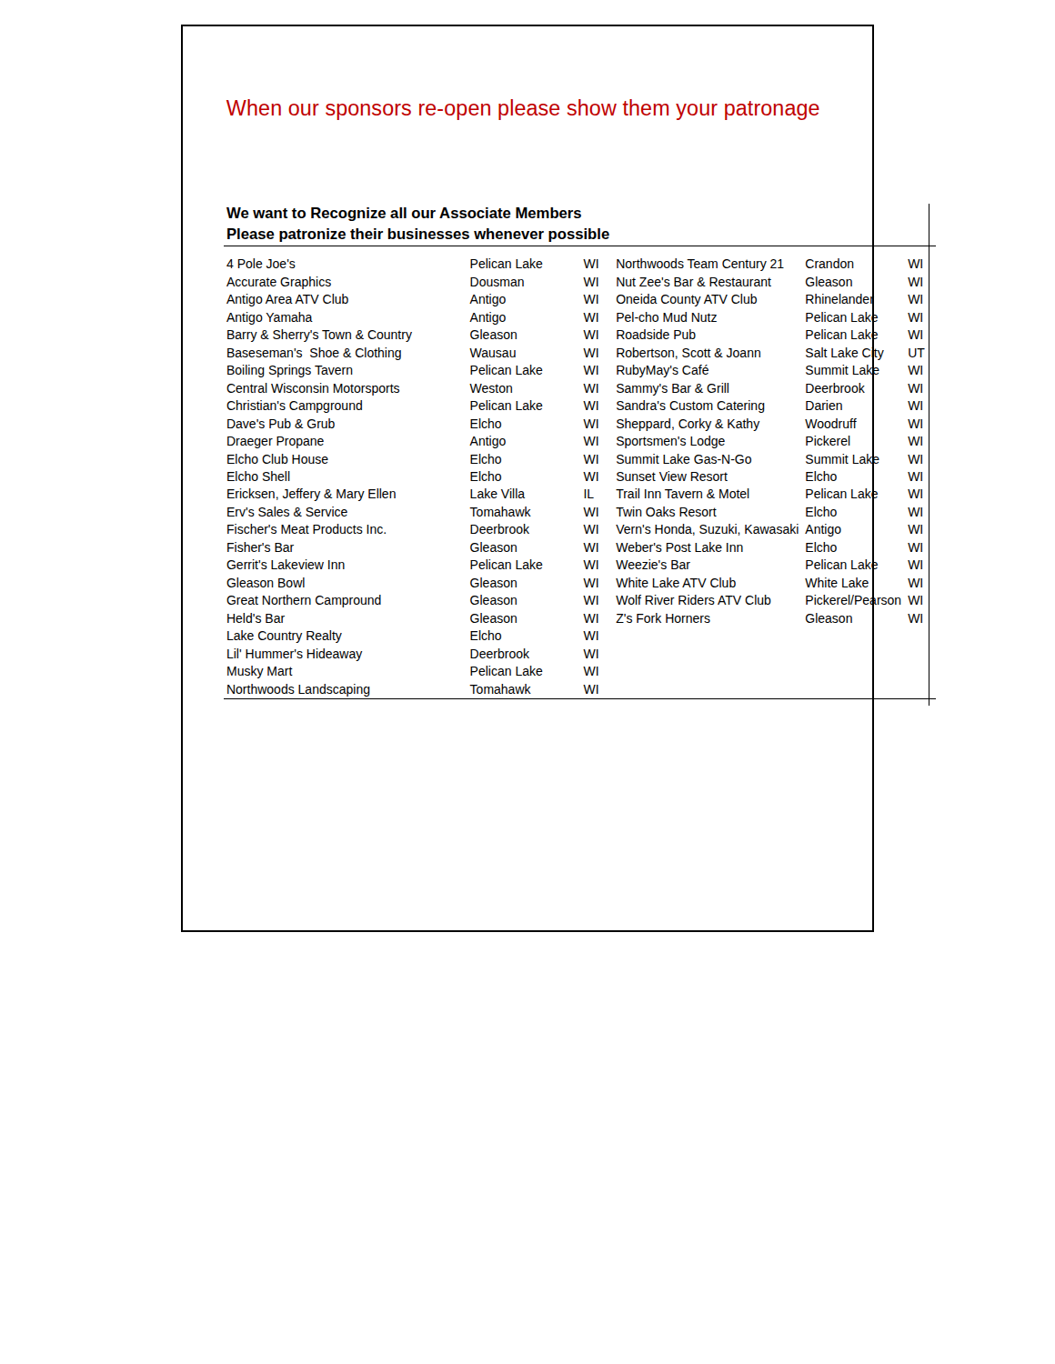When our sponsors re-open please show them your patronage
| We want to Recognize all our Associate Members | | | | |
| Please patronize their businesses whenever possible | | | | |
| 4 Pole Joe's | Pelican Lake | WI | Northwoods Team Century 21 | Crandon | WI | |
| Accurate Graphics | Dousman | WI | Nut Zee's Bar & Restaurant | Gleason | WI | |
| Antigo Area ATV Club | Antigo | WI | Oneida County ATV Club | Rhinelander | WI | |
| Antigo Yamaha | Antigo | WI | Pel-cho Mud Nutz | Pelican Lake | WI | |
| Barry & Sherry's Town & Country | Gleason | WI | Roadside Pub | Pelican Lake | WI | |
| Baseseman's Shoe & Clothing | Wausau | WI | Robertson, Scott & Joann | Salt Lake City | UT | |
| Boiling Springs Tavern | Pelican Lake | WI | RubyMay's Café | Summit Lake | WI | |
| Central Wisconsin Motorsports | Weston | WI | Sammy's Bar & Grill | Deerbrook | WI | |
| Christian's Campground | Pelican Lake | WI | Sandra's Custom Catering | Darien | WI | |
| Dave's Pub & Grub | Elcho | WI | Sheppard, Corky & Kathy | Woodruff | WI | |
| Draeger Propane | Antigo | WI | Sportsmen's Lodge | Pickerel | WI | |
| Elcho Club House | Elcho | WI | Summit Lake Gas-N-Go | Summit Lake | WI | |
| Elcho Shell | Elcho | WI | Sunset View Resort | Elcho | WI | |
| Ericksen, Jeffery & Mary Ellen | Lake Villa | IL | Trail Inn Tavern & Motel | Pelican Lake | WI | |
| Erv's Sales & Service | Tomahawk | WI | Twin Oaks Resort | Elcho | WI | |
| Fischer's Meat Products Inc. | Deerbrook | WI | Vern's Honda, Suzuki, Kawasaki | Antigo | WI | |
| Fisher's Bar | Gleason | WI | Weber's Post Lake Inn | Elcho | WI | |
| Gerrit's Lakeview Inn | Pelican Lake | WI | Weezie's Bar | Pelican Lake | WI | |
| Gleason Bowl | Gleason | WI | White Lake ATV Club | White Lake | WI | |
| Great Northern Campround | Gleason | WI | Wolf River Riders ATV Club | Pickerel/Pearson | WI | |
| Held's Bar | Gleason | WI | Z's Fork Horners | Gleason | WI | |
| Lake Country Realty | Elcho | WI | | | | |
| Lil' Hummer's Hideaway | Deerbrook | WI | | | | |
| Musky Mart | Pelican Lake | WI | | | | |
| Northwoods Landscaping | Tomahawk | WI | | | | |